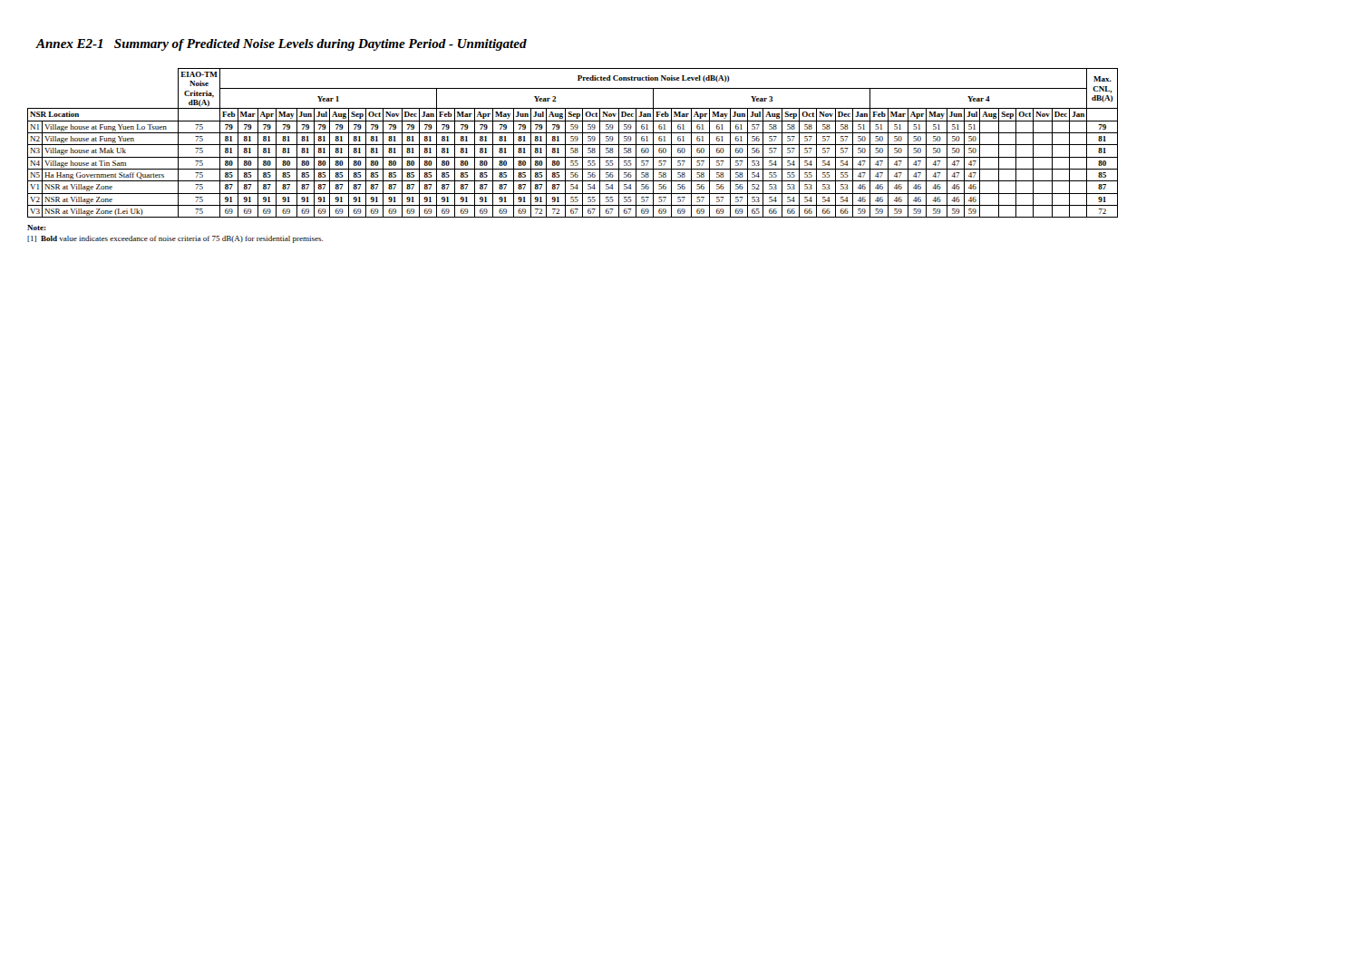Annex E2-1 Summary of Predicted Noise Levels during Daytime Period - Unmitigated
| | EIAO-TM Noise Criteria, dB(A) | Predicted Construction Noise Level (dB(A)) | Max. CNL, dB(A) |
| --- | --- | --- | --- |
| Year 1 | Year 2 | Year 3 | Year 4 |
| NSR Location | | Feb | Mar | Apr | May | Jun | Jul | Aug | Sep | Oct | Nov | Dec | Jan | Feb | Mar | Apr | May | Jun | Jul | Aug | Sep | Oct | Nov | Dec | Jan | Feb | Mar | Apr | May | Jun | Jul | Aug | Sep | Oct | Nov | Dec | Jan | Feb | Mar | Apr | May | Jun | Jul | Aug | Sep | Oct | Nov | Dec | Jan | |
| N1 | Village house at Fung Yuen Lo Tsuen | 75 | 79 | 79 | 79 | 79 | 79 | 79 | 79 | 79 | 79 | 79 | 79 | 79 | 79 | 79 | 79 | 79 | 79 | 79 | 79 | 59 | 59 | 59 | 59 | 61 | 61 | 61 | 61 | 61 | 61 | 57 | 58 | 58 | 58 | 58 | 58 | 51 | 51 | 51 | 51 | 51 | 51 | 51 | | | | | | | 79 |
| N2 | Village house at Fung Yuen | 75 | 81 | 81 | 81 | 81 | 81 | 81 | 81 | 81 | 81 | 81 | 81 | 81 | 81 | 81 | 81 | 81 | 81 | 81 | 81 | 59 | 59 | 59 | 59 | 61 | 61 | 61 | 61 | 61 | 61 | 56 | 57 | 57 | 57 | 57 | 57 | 50 | 50 | 50 | 50 | 50 | 50 | 50 | | | | | | | 81 |
| N3 | Village house at Mak Uk | 75 | 81 | 81 | 81 | 81 | 81 | 81 | 81 | 81 | 81 | 81 | 81 | 81 | 81 | 81 | 81 | 81 | 81 | 81 | 81 | 58 | 58 | 58 | 58 | 60 | 60 | 60 | 60 | 60 | 60 | 56 | 57 | 57 | 57 | 57 | 57 | 50 | 50 | 50 | 50 | 50 | 50 | 50 | | | | | | | 81 |
| N4 | Village house at Tin Sam | 75 | 80 | 80 | 80 | 80 | 80 | 80 | 80 | 80 | 80 | 80 | 80 | 80 | 80 | 80 | 80 | 80 | 80 | 80 | 80 | 55 | 55 | 55 | 55 | 57 | 57 | 57 | 57 | 57 | 57 | 53 | 54 | 54 | 54 | 54 | 54 | 47 | 47 | 47 | 47 | 47 | 47 | 47 | | | | | | | 80 |
| N5 | Ha Hang Government Staff Quarters | 75 | 85 | 85 | 85 | 85 | 85 | 85 | 85 | 85 | 85 | 85 | 85 | 85 | 85 | 85 | 85 | 85 | 85 | 85 | 85 | 56 | 56 | 56 | 56 | 58 | 58 | 58 | 58 | 58 | 58 | 54 | 55 | 55 | 55 | 55 | 55 | 47 | 47 | 47 | 47 | 47 | 47 | 47 | | | | | | | 85 |
| V1 | NSR at Village Zone | 75 | 87 | 87 | 87 | 87 | 87 | 87 | 87 | 87 | 87 | 87 | 87 | 87 | 87 | 87 | 87 | 87 | 87 | 87 | 87 | 54 | 54 | 54 | 54 | 56 | 56 | 56 | 56 | 56 | 56 | 52 | 53 | 53 | 53 | 53 | 53 | 46 | 46 | 46 | 46 | 46 | 46 | 46 | | | | | | | 87 |
| V2 | NSR at Village Zone | 75 | 91 | 91 | 91 | 91 | 91 | 91 | 91 | 91 | 91 | 91 | 91 | 91 | 91 | 91 | 91 | 91 | 91 | 91 | 91 | 55 | 55 | 55 | 55 | 57 | 57 | 57 | 57 | 57 | 57 | 53 | 54 | 54 | 54 | 54 | 54 | 46 | 46 | 46 | 46 | 46 | 46 | 46 | | | | | | | 91 |
| V3 | NSR at Village Zone (Lei Uk) | 75 | 69 | 69 | 69 | 69 | 69 | 69 | 69 | 69 | 69 | 69 | 69 | 69 | 69 | 69 | 69 | 69 | 69 | 72 | 72 | 67 | 67 | 67 | 67 | 69 | 69 | 69 | 69 | 69 | 69 | 65 | 66 | 66 | 66 | 66 | 66 | 59 | 59 | 59 | 59 | 59 | 59 | 59 | | | | | | | 72 |
Note:
[1] Bold value indicates exceedance of noise criteria of 75 dB(A) for residential premises.